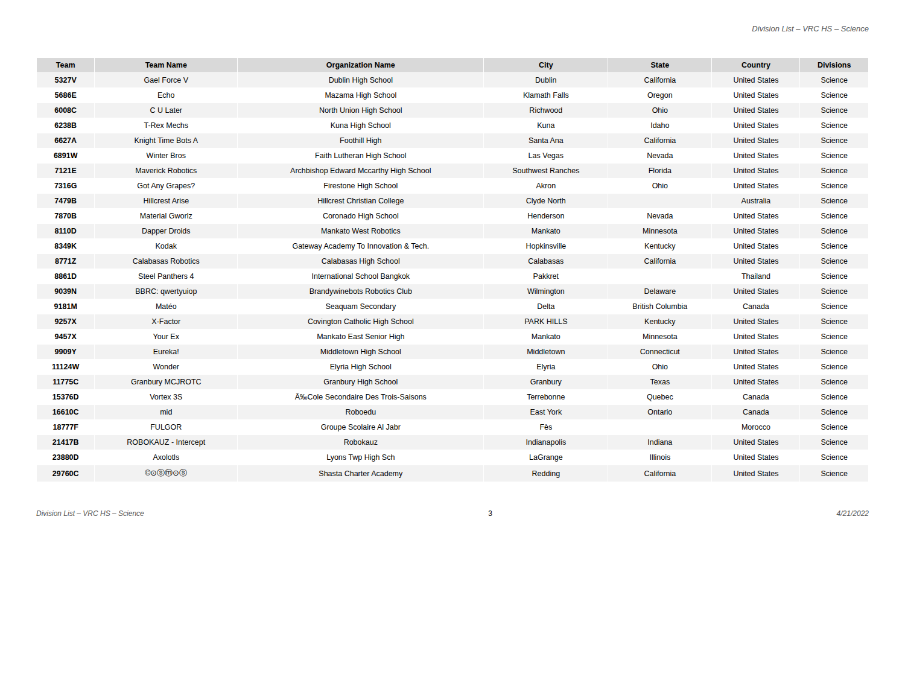Division List – VRC HS – Science
Division List – VRC HS – Science
| Team | Team Name | Organization Name | City | State | Country | Divisions |
| --- | --- | --- | --- | --- | --- | --- |
| 5327V | Gael Force V | Dublin High School | Dublin | California | United States | Science |
| 5686E | Echo | Mazama High School | Klamath Falls | Oregon | United States | Science |
| 6008C | C U Later | North Union High School | Richwood | Ohio | United States | Science |
| 6238B | T-Rex Mechs | Kuna High School | Kuna | Idaho | United States | Science |
| 6627A | Knight Time Bots A | Foothill High | Santa Ana | California | United States | Science |
| 6891W | Winter Bros | Faith Lutheran High School | Las Vegas | Nevada | United States | Science |
| 7121E | Maverick Robotics | Archbishop Edward Mccarthy High School | Southwest Ranches | Florida | United States | Science |
| 7316G | Got Any Grapes? | Firestone High School | Akron | Ohio | United States | Science |
| 7479B | Hillcrest Arise | Hillcrest Christian College | Clyde North | | Australia | Science |
| 7870B | Material Gworlz | Coronado High School | Henderson | Nevada | United States | Science |
| 8110D | Dapper Droids | Mankato West Robotics | Mankato | Minnesota | United States | Science |
| 8349K | Kodak | Gateway Academy To Innovation & Tech. | Hopkinsville | Kentucky | United States | Science |
| 8771Z | Calabasas Robotics | Calabasas High School | Calabasas | California | United States | Science |
| 8861D | Steel Panthers 4 | International School Bangkok | Pakkret | | Thailand | Science |
| 9039N | BBRC: qwertyuiop | Brandywinebots Robotics Club | Wilmington | Delaware | United States | Science |
| 9181M | Matéo | Seaquam Secondary | Delta | British Columbia | Canada | Science |
| 9257X | X-Factor | Covington Catholic High School | PARK HILLS | Kentucky | United States | Science |
| 9457X | Your Ex | Mankato East Senior High | Mankato | Minnesota | United States | Science |
| 9909Y | Eureka! | Middletown High School | Middletown | Connecticut | United States | Science |
| 11124W | Wonder | Elyria High School | Elyria | Ohio | United States | Science |
| 11775C | Granbury MCJROTC | Granbury High School | Granbury | Texas | United States | Science |
| 15376D | Vortex 3S | Ã‰Cole Secondaire Des Trois-Saisons | Terrebonne | Quebec | Canada | Science |
| 16610C | mid | Roboedu | East York | Ontario | Canada | Science |
| 18777F | FULGOR | Groupe Scolaire Al Jabr | Fès | | Morocco | Science |
| 21417B | ROBOKAUZ - Intercept | Robokauz | Indianapolis | Indiana | United States | Science |
| 23880D | Axolotls | Lyons Twp High Sch | LaGrange | Illinois | United States | Science |
| 29760C | ©⊙ⓢⓜ⊙ⓢ | Shasta Charter Academy | Redding | California | United States | Science |
Division List – VRC HS – Science 3 4/21/2022